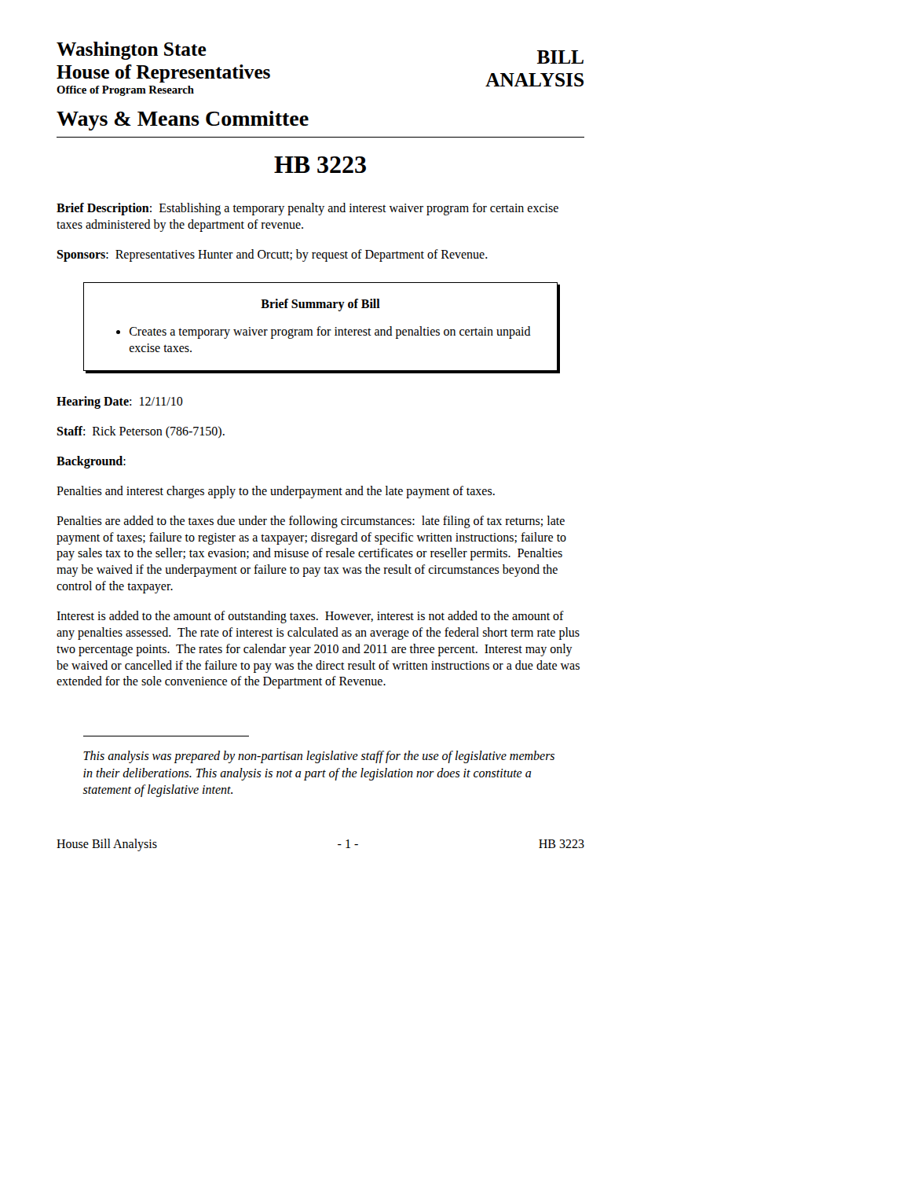Washington State
House of Representatives
Office of Program Research
BILL
ANALYSIS
Ways & Means Committee
HB 3223
Brief Description: Establishing a temporary penalty and interest waiver program for certain excise taxes administered by the department of revenue.
Sponsors: Representatives Hunter and Orcutt; by request of Department of Revenue.
Brief Summary of Bill
Creates a temporary waiver program for interest and penalties on certain unpaid excise taxes.
Hearing Date: 12/11/10
Staff: Rick Peterson (786-7150).
Background:
Penalties and interest charges apply to the underpayment and the late payment of taxes.
Penalties are added to the taxes due under the following circumstances: late filing of tax returns; late payment of taxes; failure to register as a taxpayer; disregard of specific written instructions; failure to pay sales tax to the seller; tax evasion; and misuse of resale certificates or reseller permits. Penalties may be waived if the underpayment or failure to pay tax was the result of circumstances beyond the control of the taxpayer.
Interest is added to the amount of outstanding taxes. However, interest is not added to the amount of any penalties assessed. The rate of interest is calculated as an average of the federal short term rate plus two percentage points. The rates for calendar year 2010 and 2011 are three percent. Interest may only be waived or cancelled if the failure to pay was the direct result of written instructions or a due date was extended for the sole convenience of the Department of Revenue.
This analysis was prepared by non-partisan legislative staff for the use of legislative members in their deliberations. This analysis is not a part of the legislation nor does it constitute a statement of legislative intent.
House Bill Analysis
- 1 -
HB 3223